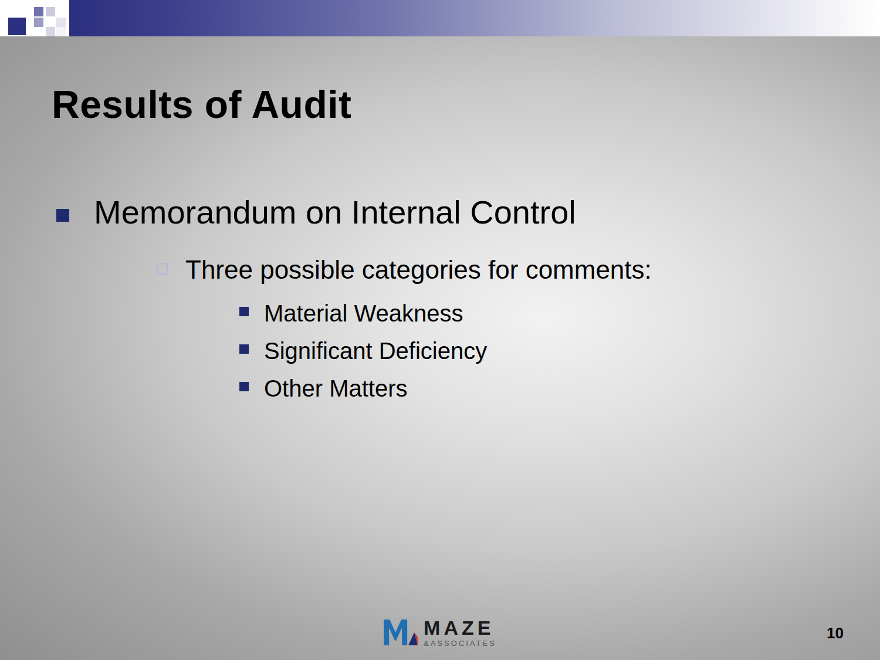Results of Audit
Memorandum on Internal Control
Three possible categories for comments:
Material Weakness
Significant Deficiency
Other Matters
MAZE &ASSOCIATES
10